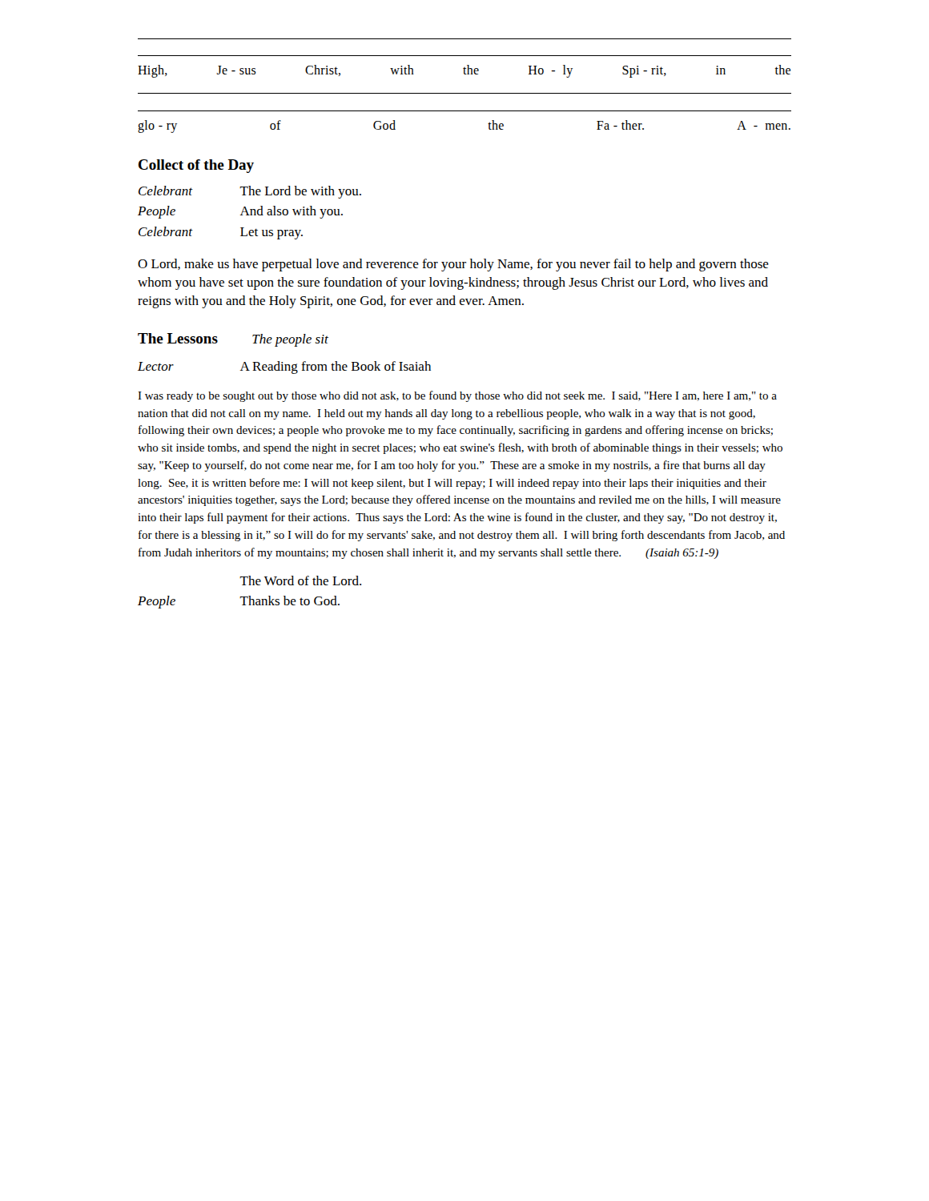High, Je - sus Christ, with the Ho - ly Spi - rit, in the
glo - ry of God the Fa - ther. A - men.
Collect of the Day
Celebrant The Lord be with you.
People And also with you.
Celebrant Let us pray.
O Lord, make us have perpetual love and reverence for your holy Name, for you never fail to help and govern those whom you have set upon the sure foundation of your loving-kindness; through Jesus Christ our Lord, who lives and reigns with you and the Holy Spirit, one God, for ever and ever. Amen.
The Lessons
The people sit
Lector A Reading from the Book of Isaiah
I was ready to be sought out by those who did not ask, to be found by those who did not seek me. I said, "Here I am, here I am," to a nation that did not call on my name. I held out my hands all day long to a rebellious people, who walk in a way that is not good, following their own devices; a people who provoke me to my face continually, sacrificing in gardens and offering incense on bricks; who sit inside tombs, and spend the night in secret places; who eat swine's flesh, with broth of abominable things in their vessels; who say, "Keep to yourself, do not come near me, for I am too holy for you.” These are a smoke in my nostrils, a fire that burns all day long. See, it is written before me: I will not keep silent, but I will repay; I will indeed repay into their laps their iniquities and their ancestors' iniquities together, says the Lord; because they offered incense on the mountains and reviled me on the hills, I will measure into their laps full payment for their actions. Thus says the Lord: As the wine is found in the cluster, and they say, "Do not destroy it, for there is a blessing in it,” so I will do for my servants' sake, and not destroy them all. I will bring forth descendants from Jacob, and from Judah inheritors of my mountains; my chosen shall inherit it, and my servants shall settle there. (Isaiah 65:1-9)
The Word of the Lord.
People Thanks be to God.